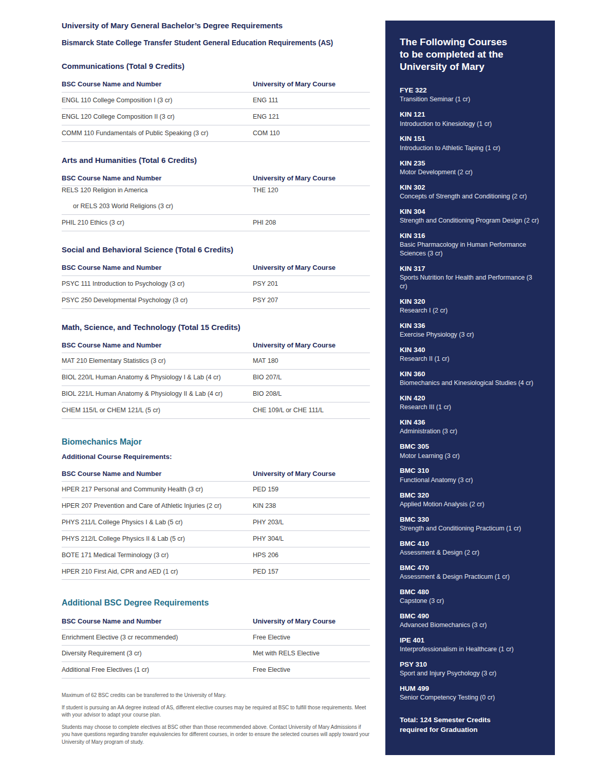University of Mary General Bachelor’s Degree Requirements
Bismarck State College Transfer Student General Education Requirements (AS)
Communications (Total 9 Credits)
| BSC Course Name and Number | University of Mary Course |
| --- | --- |
| ENGL 110 College Composition I (3 cr) | ENG 111 |
| ENGL 120 College Composition II (3 cr) | ENG 121 |
| COMM 110 Fundamentals of Public Speaking (3 cr) | COM 110 |
Arts and Humanities (Total 6 Credits)
| BSC Course Name and Number | University of Mary Course |
| --- | --- |
| RELS 120 Religion in America | THE 120 |
| or RELS 203 World Religions (3 cr) | |
| PHIL 210 Ethics (3 cr) | PHI 208 |
Social and Behavioral Science (Total 6 Credits)
| BSC Course Name and Number | University of Mary Course |
| --- | --- |
| PSYC 111 Introduction to Psychology (3 cr) | PSY 201 |
| PSYC 250 Developmental Psychology (3 cr) | PSY 207 |
Math, Science, and Technology (Total 15 Credits)
| BSC Course Name and Number | University of Mary Course |
| --- | --- |
| MAT 210 Elementary Statistics (3 cr) | MAT 180 |
| BIOL 220/L Human Anatomy & Physiology I & Lab (4 cr) | BIO 207/L |
| BIOL 221/L Human Anatomy & Physiology II & Lab (4 cr) | BIO 208/L |
| CHEM 115/L or CHEM 121/L (5 cr) | CHE 109/L or CHE 111/L |
Biomechanics Major
Additional Course Requirements:
| BSC Course Name and Number | University of Mary Course |
| --- | --- |
| HPER 217 Personal and Community Health (3 cr) | PED 159 |
| HPER 207 Prevention and Care of Athletic Injuries (2 cr) | KIN 238 |
| PHYS 211/L College Physics I & Lab (5 cr) | PHY 203/L |
| PHYS 212/L College Physics II & Lab (5 cr) | PHY 304/L |
| BOTE 171 Medical Terminology (3 cr) | HPS 206 |
| HPER 210 First Aid, CPR and AED (1 cr) | PED 157 |
Additional BSC Degree Requirements
| BSC Course Name and Number | University of Mary Course |
| --- | --- |
| Enrichment Elective (3 cr recommended) | Free Elective |
| Diversity Requirement (3 cr) | Met with RELS Elective |
| Additional Free Electives (1 cr) | Free Elective |
Maximum of 62 BSC credits can be transferred to the University of Mary.
If student is pursuing an AA degree instead of AS, different elective courses may be required at BSC to fulfill those requirements. Meet with your advisor to adapt your course plan.
Students may choose to complete electives at BSC other than those recommended above. Contact University of Mary Admissions if you have questions regarding transfer equivalencies for different courses, in order to ensure the selected courses will apply toward your University of Mary program of study.
The Following Courses
to be completed at the
University of Mary
FYE 322 Transition Seminar (1 cr)
KIN 121 Introduction to Kinesiology (1 cr)
KIN 151 Introduction to Athletic Taping (1 cr)
KIN 235 Motor Development (2 cr)
KIN 302 Concepts of Strength and Conditioning (2 cr)
KIN 304 Strength and Conditioning Program Design (2 cr)
KIN 316 Basic Pharmacology in Human Performance Sciences (3 cr)
KIN 317 Sports Nutrition for Health and Performance (3 cr)
KIN 320 Research I (2 cr)
KIN 336 Exercise Physiology (3 cr)
KIN 340 Research II (1 cr)
KIN 360 Biomechanics and Kinesiological Studies (4 cr)
KIN 420 Research III (1 cr)
KIN 436 Administration (3 cr)
BMC 305 Motor Learning (3 cr)
BMC 310 Functional Anatomy (3 cr)
BMC 320 Applied Motion Analysis (2 cr)
BMC 330 Strength and Conditioning Practicum (1 cr)
BMC 410 Assessment & Design (2 cr)
BMC 470 Assessment & Design Practicum (1 cr)
BMC 480 Capstone (3 cr)
BMC 490 Advanced Biomechanics (3 cr)
IPE 401 Interprofessionalism in Healthcare (1 cr)
PSY 310 Sport and Injury Psychology (3 cr)
HUM 499 Senior Competency Testing (0 cr)
Total: 124 Semester Credits
required for Graduation
200211